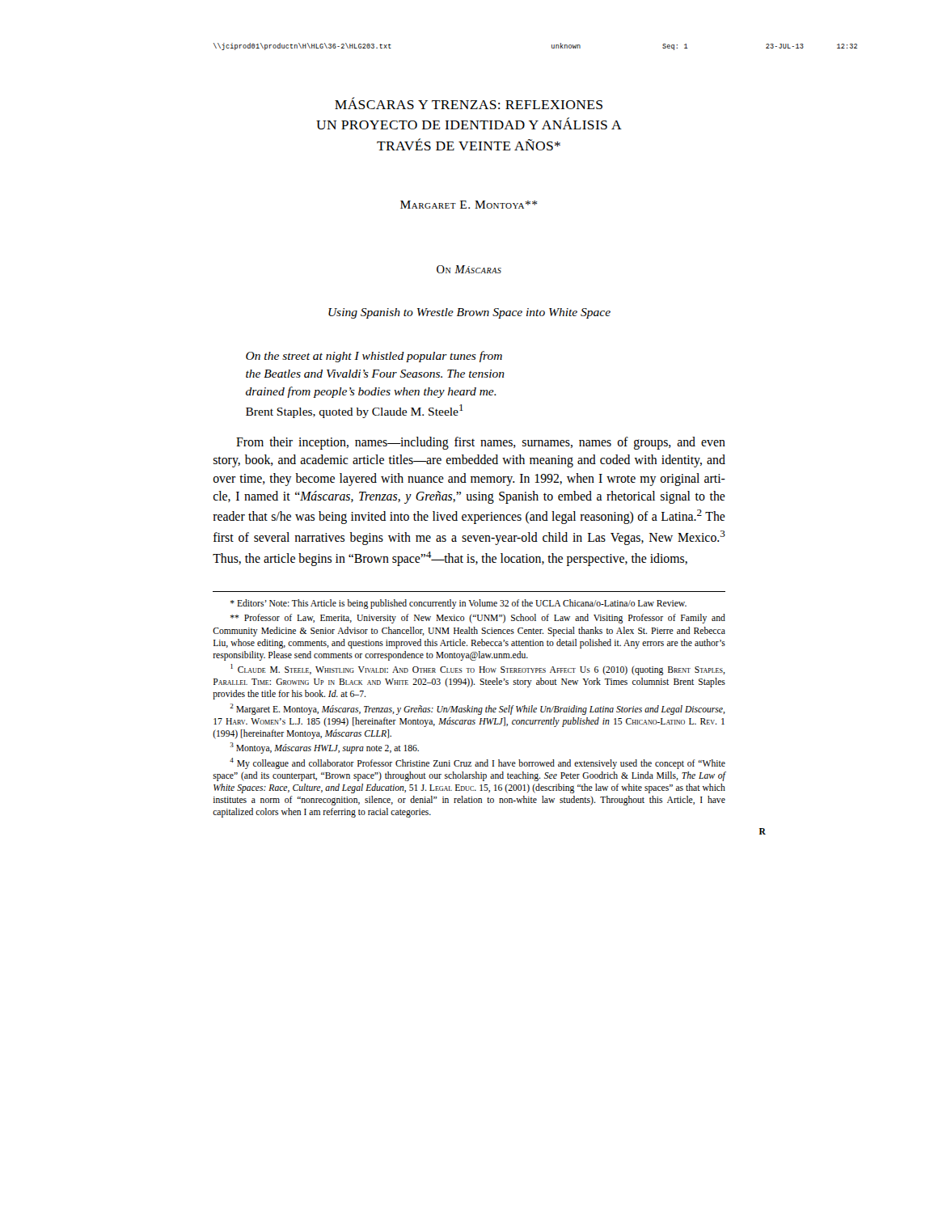\\jciprod01\productn\H\HLG\36-2\HLG203.txt unknown Seq: 1 23-JUL-13 12:32
Máscaras y Trenzas: Reflexiones
Un Proyecto de Identidad y Análisis a
Través de Veinte Años*
Margaret E. Montoya**
On Máscaras
Using Spanish to Wrestle Brown Space into White Space
On the street at night I whistled popular tunes from
the Beatles and Vivaldi’s Four Seasons. The tension
drained from people’s bodies when they heard me.
Brent Staples, quoted by Claude M. Steele1
From their inception, names—including first names, surnames, names of groups, and even story, book, and academic article titles—are embedded with meaning and coded with identity, and over time, they become layered with nuance and memory. In 1992, when I wrote my original article, I named it “Máscaras, Trenzas, y Greñas,” using Spanish to embed a rhetorical signal to the reader that s/he was being invited into the lived experiences (and legal reasoning) of a Latina.2 The first of several narratives begins with me as a seven-year-old child in Las Vegas, New Mexico.3 Thus, the article begins in “Brown space”4—that is, the location, the perspective, the idioms,
R
* Editors’ Note: This Article is being published concurrently in Volume 32 of the UCLA Chicana/o-Latina/o Law Review.
** Professor of Law, Emerita, University of New Mexico (“UNM”) School of Law and Visiting Professor of Family and Community Medicine & Senior Advisor to Chancellor, UNM Health Sciences Center. Special thanks to Alex St. Pierre and Rebecca Liu, whose editing, comments, and questions improved this Article. Rebecca’s attention to detail polished it. Any errors are the author’s responsibility. Please send comments or correspondence to Montoya@law.unm.edu.
1 Claude M. Steele, Whistling Vivaldi: And Other Clues to How Stereotypes Affect Us 6 (2010) (quoting Brent Staples, Parallel Time: Growing Up in Black and White 202–03 (1994)). Steele’s story about New York Times columnist Brent Staples provides the title for his book. Id. at 6–7.
2 Margaret E. Montoya, Máscaras, Trenzas, y Greñas: Un/Masking the Self While Un/Braiding Latina Stories and Legal Discourse, 17 Harv. Women’s L.J. 185 (1994) [hereinafter Montoya, Máscaras HWLJ], concurrently published in 15 Chicano-Latino L. Rev. 1 (1994) [hereinafter Montoya, Máscaras CLLR].
3 Montoya, Máscaras HWLJ, supra note 2, at 186.
4 My colleague and collaborator Professor Christine Zuni Cruz and I have borrowed and extensively used the concept of “White space” (and its counterpart, “Brown space”) throughout our scholarship and teaching. See Peter Goodrich & Linda Mills, The Law of White Spaces: Race, Culture, and Legal Education, 51 J. Legal Educ. 15, 16 (2001) (describing “the law of white spaces” as that which institutes a norm of “nonrecognition, silence, or denial” in relation to non-white law students). Throughout this Article, I have capitalized colors when I am referring to racial categories.